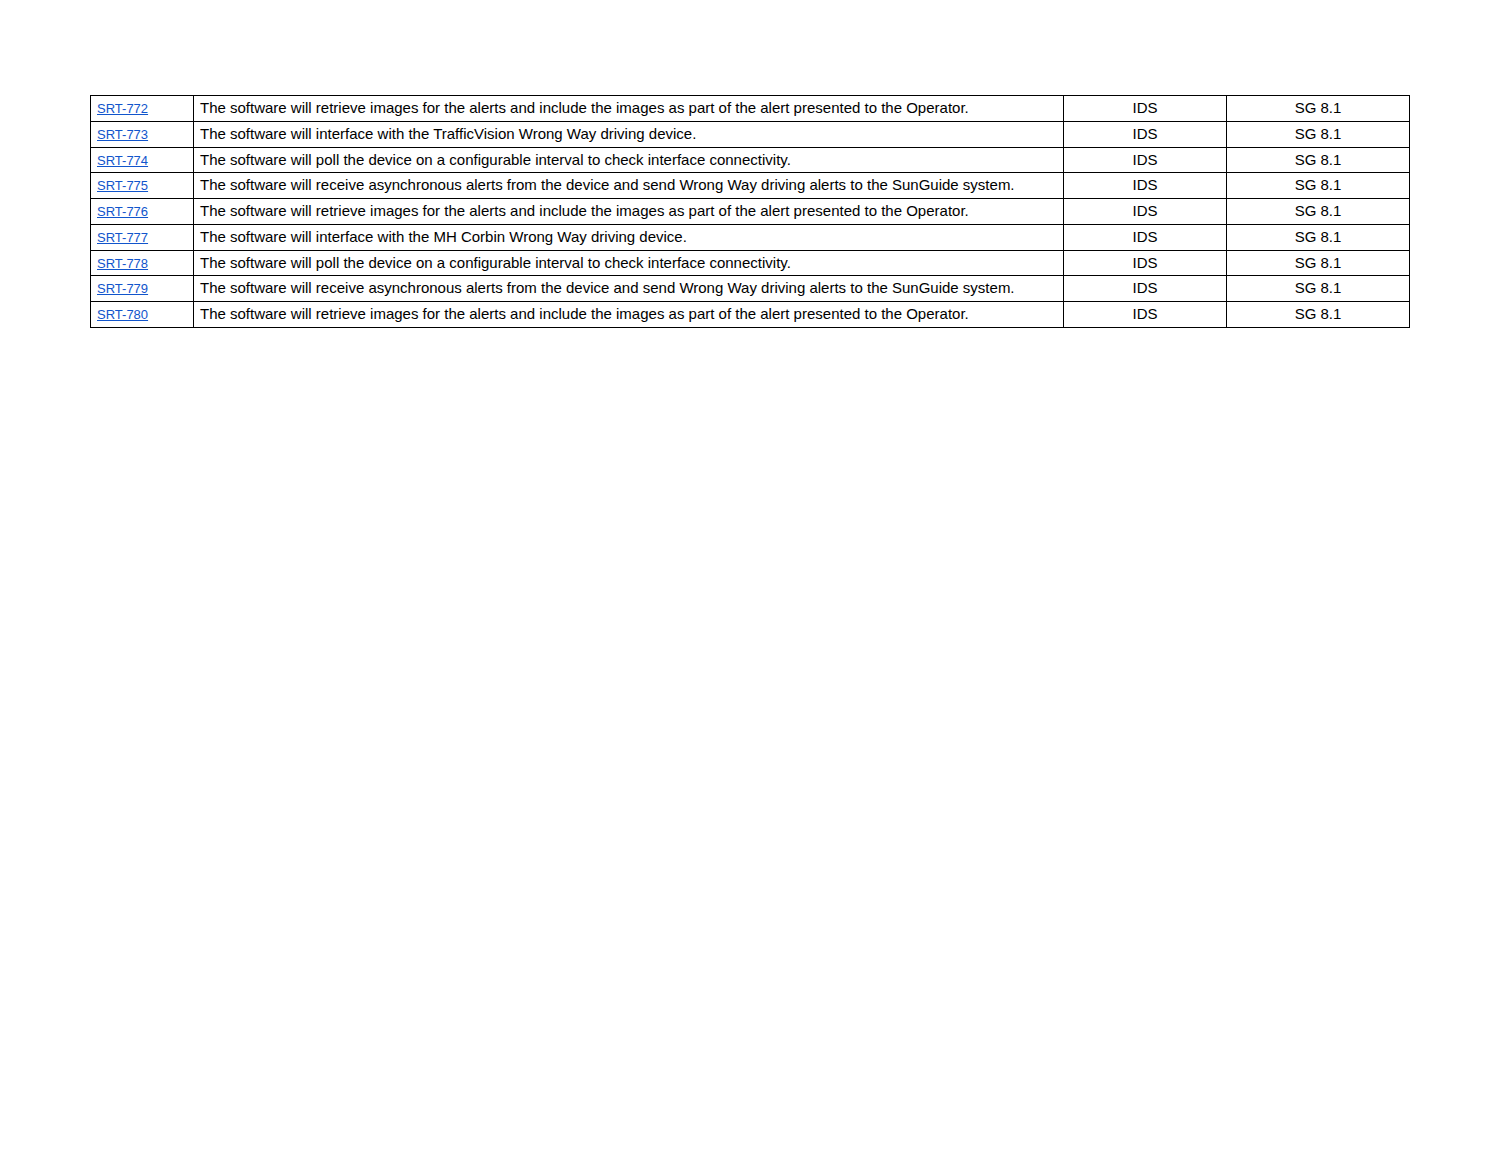| SRT-772 | The software will retrieve images for the alerts and include the images as part of the alert presented to the Operator. | IDS | SG 8.1 |
| SRT-773 | The software will interface with the TrafficVision Wrong Way driving device. | IDS | SG 8.1 |
| SRT-774 | The software will poll the device on a configurable interval to check interface connectivity. | IDS | SG 8.1 |
| SRT-775 | The software will receive asynchronous alerts from the device and send Wrong Way driving alerts to the SunGuide system. | IDS | SG 8.1 |
| SRT-776 | The software will retrieve images for the alerts and include the images as part of the alert presented to the Operator. | IDS | SG 8.1 |
| SRT-777 | The software will interface with the MH Corbin Wrong Way driving device. | IDS | SG 8.1 |
| SRT-778 | The software will poll the device on a configurable interval to check interface connectivity. | IDS | SG 8.1 |
| SRT-779 | The software will receive asynchronous alerts from the device and send Wrong Way driving alerts to the SunGuide system. | IDS | SG 8.1 |
| SRT-780 | The software will retrieve images for the alerts and include the images as part of the alert presented to the Operator. | IDS | SG 8.1 |